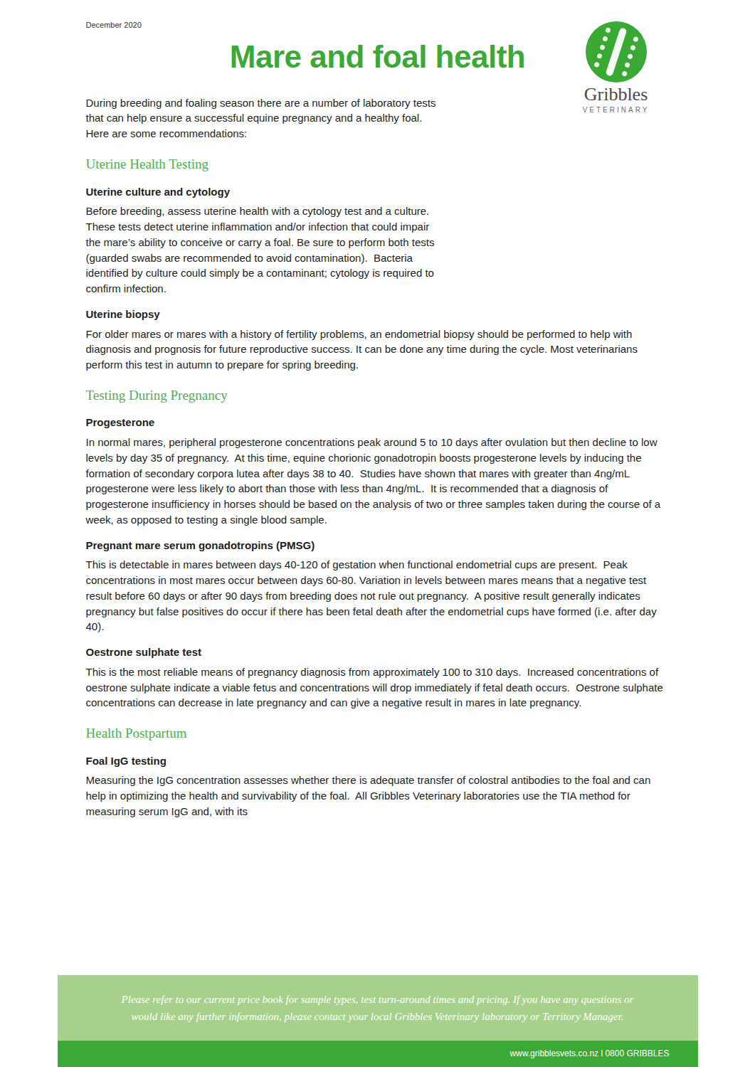December 2020
Mare and foal health
Gribbles
VETERINARY
During breeding and foaling season there are a number of laboratory tests that can help ensure a successful equine pregnancy and a healthy foal. Here are some recommendations:
Uterine Health Testing
Uterine culture and cytology
Before breeding, assess uterine health with a cytology test and a culture. These tests detect uterine inflammation and/or infection that could impair the mare’s ability to conceive or carry a foal. Be sure to perform both tests (guarded swabs are recommended to avoid contamination). Bacteria identified by culture could simply be a contaminant; cytology is required to confirm infection.
Uterine biopsy
For older mares or mares with a history of fertility problems, an endometrial biopsy should be performed to help with diagnosis and prognosis for future reproductive success. It can be done any time during the cycle. Most veterinarians perform this test in autumn to prepare for spring breeding.
Testing During Pregnancy
Progesterone
In normal mares, peripheral progesterone concentrations peak around 5 to 10 days after ovulation but then decline to low levels by day 35 of pregnancy. At this time, equine chorionic gonadotropin boosts progesterone levels by inducing the formation of secondary corpora lutea after days 38 to 40. Studies have shown that mares with greater than 4ng/mL progesterone were less likely to abort than those with less than 4ng/mL. It is recommended that a diagnosis of progesterone insufficiency in horses should be based on the analysis of two or three samples taken during the course of a week, as opposed to testing a single blood sample.
Pregnant mare serum gonadotropins (PMSG)
This is detectable in mares between days 40-120 of gestation when functional endometrial cups are present. Peak concentrations in most mares occur between days 60-80. Variation in levels between mares means that a negative test result before 60 days or after 90 days from breeding does not rule out pregnancy. A positive result generally indicates pregnancy but false positives do occur if there has been fetal death after the endometrial cups have formed (i.e. after day 40).
Oestrone sulphate test
This is the most reliable means of pregnancy diagnosis from approximately 100 to 310 days. Increased concentrations of oestrone sulphate indicate a viable fetus and concentrations will drop immediately if fetal death occurs. Oestrone sulphate concentrations can decrease in late pregnancy and can give a negative result in mares in late pregnancy.
Health Postpartum
Foal IgG testing
Measuring the IgG concentration assesses whether there is adequate transfer of colostral antibodies to the foal and can help in optimizing the health and survivability of the foal. All Gribbles Veterinary laboratories use the TIA method for measuring serum IgG and, with its
Please refer to our current price book for sample types, test turn-around times and pricing. If you have any questions or would like any further information, please contact your local Gribbles Veterinary laboratory or Territory Manager.
www.gribblesvets.co.nz l 0800 GRIBBLES